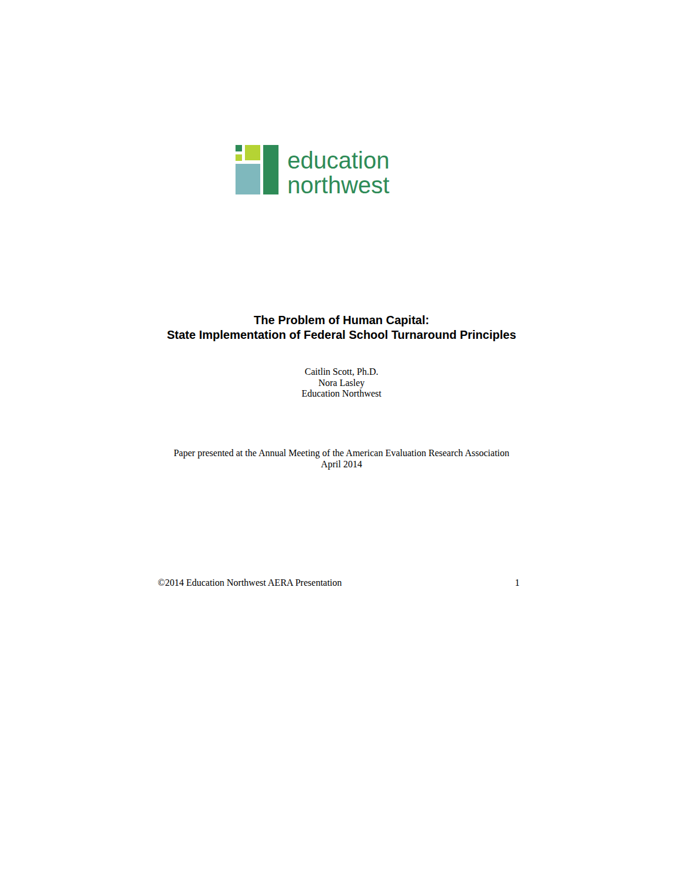education northwest
The Problem of Human Capital:
State Implementation of Federal School Turnaround Principles
Caitlin Scott, Ph.D.
Nora Lasley
Education Northwest
Paper presented at the Annual Meeting of the American Evaluation Research Association
April 2014
©2014 Education Northwest AERA Presentation 1